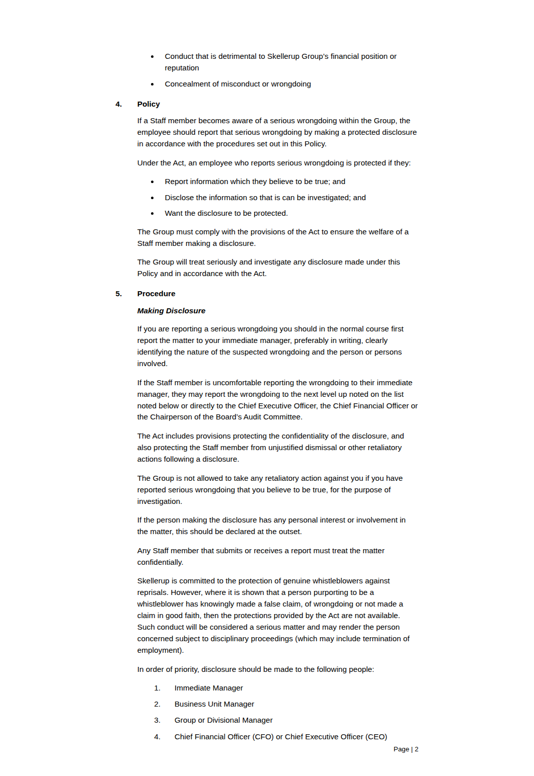Conduct that is detrimental to Skellerup Group’s financial position or reputation
Concealment of misconduct or wrongdoing
4. Policy
If a Staff member becomes aware of a serious wrongdoing within the Group, the employee should report that serious wrongdoing by making a protected disclosure in accordance with the procedures set out in this Policy.
Under the Act, an employee who reports serious wrongdoing is protected if they:
Report information which they believe to be true; and
Disclose the information so that is can be investigated; and
Want the disclosure to be protected.
The Group must comply with the provisions of the Act to ensure the welfare of a Staff member making a disclosure.
The Group will treat seriously and investigate any disclosure made under this Policy and in accordance with the Act.
5. Procedure
Making Disclosure
If you are reporting a serious wrongdoing you should in the normal course first report the matter to your immediate manager, preferably in writing, clearly identifying the nature of the suspected wrongdoing and the person or persons involved.
If the Staff member is uncomfortable reporting the wrongdoing to their immediate manager, they may report the wrongdoing to the next level up noted on the list noted below or directly to the Chief Executive Officer, the Chief Financial Officer or the Chairperson of the Board’s Audit Committee.
The Act includes provisions protecting the confidentiality of the disclosure, and also protecting the Staff member from unjustified dismissal or other retaliatory actions following a disclosure.
The Group is not allowed to take any retaliatory action against you if you have reported serious wrongdoing that you believe to be true, for the purpose of investigation.
If the person making the disclosure has any personal interest or involvement in the matter, this should be declared at the outset.
Any Staff member that submits or receives a report must treat the matter confidentially.
Skellerup is committed to the protection of genuine whistleblowers against reprisals. However, where it is shown that a person purporting to be a whistleblower has knowingly made a false claim, of wrongdoing or not made a claim in good faith, then the protections provided by the Act are not available. Such conduct will be considered a serious matter and may render the person concerned subject to disciplinary proceedings (which may include termination of employment).
In order of priority, disclosure should be made to the following people:
Immediate Manager
Business Unit Manager
Group or Divisional Manager
Chief Financial Officer (CFO) or Chief Executive Officer (CEO)
Page | 2